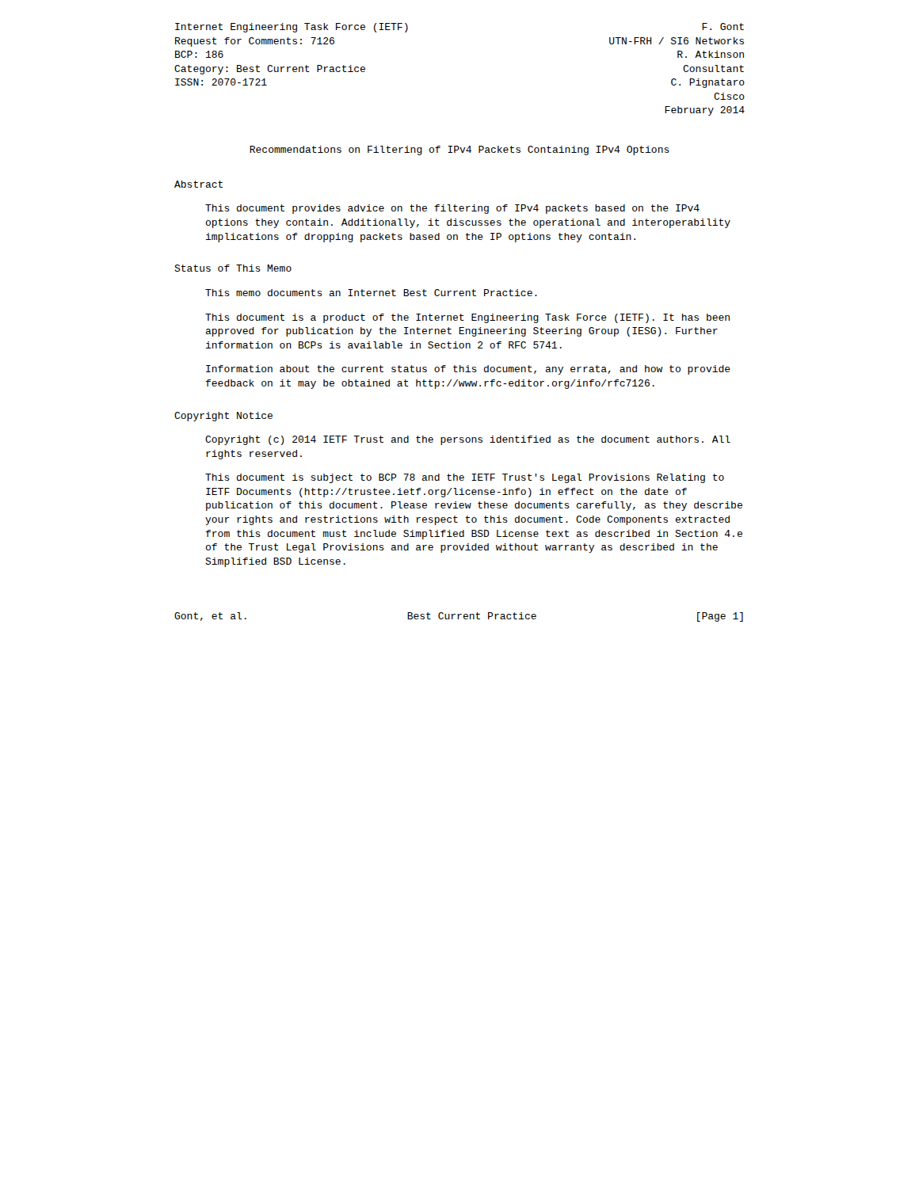| Internet Engineering Task Force (IETF) | F. Gont |
| Request for Comments: 7126 | UTN-FRH / SI6 Networks |
| BCP: 186 | R. Atkinson |
| Category: Best Current Practice | Consultant |
| ISSN: 2070-1721 | C. Pignataro |
| | Cisco |
| | February 2014 |
Recommendations on Filtering of IPv4 Packets Containing IPv4 Options
Abstract
This document provides advice on the filtering of IPv4 packets based on the IPv4 options they contain. Additionally, it discusses the operational and interoperability implications of dropping packets based on the IP options they contain.
Status of This Memo
This memo documents an Internet Best Current Practice.
This document is a product of the Internet Engineering Task Force (IETF). It has been approved for publication by the Internet Engineering Steering Group (IESG). Further information on BCPs is available in Section 2 of RFC 5741.
Information about the current status of this document, any errata, and how to provide feedback on it may be obtained at http://www.rfc-editor.org/info/rfc7126.
Copyright Notice
Copyright (c) 2014 IETF Trust and the persons identified as the document authors. All rights reserved.
This document is subject to BCP 78 and the IETF Trust's Legal Provisions Relating to IETF Documents (http://trustee.ietf.org/license-info) in effect on the date of publication of this document. Please review these documents carefully, as they describe your rights and restrictions with respect to this document. Code Components extracted from this document must include Simplified BSD License text as described in Section 4.e of the Trust Legal Provisions and are provided without warranty as described in the Simplified BSD License.
Gont, et al. Best Current Practice [Page 1]